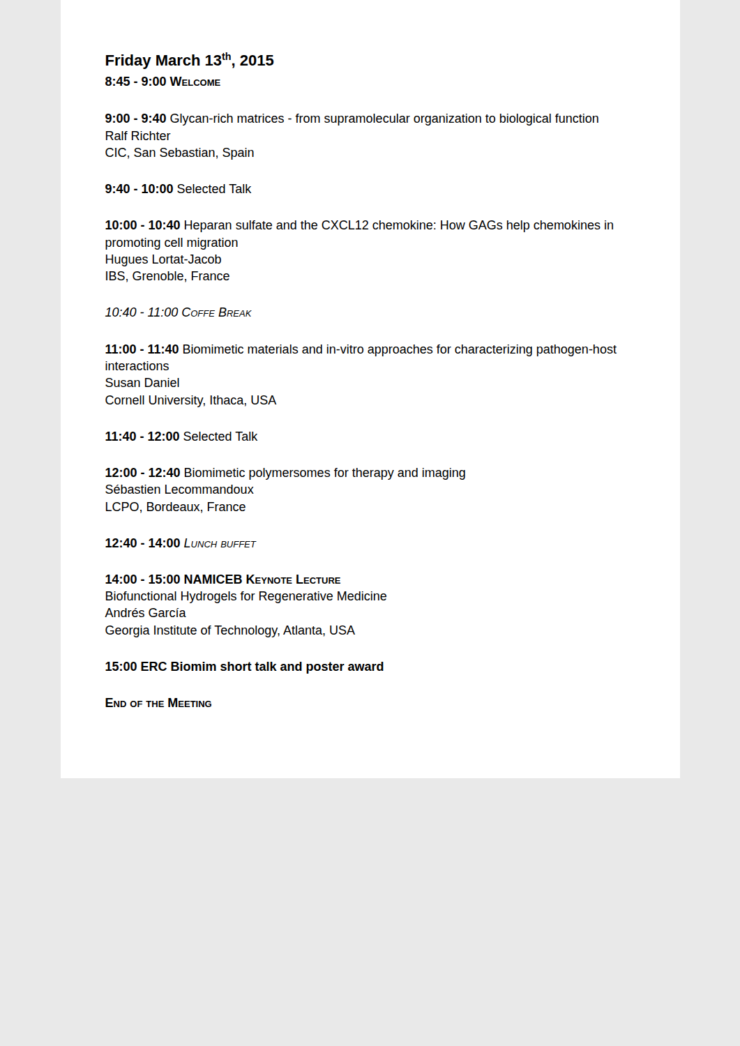Friday March 13th, 2015
8:45 - 9:00 Welcome
9:00 - 9:40 Glycan-rich matrices - from supramolecular organization to biological function
Ralf Richter
CIC, San Sebastian, Spain
9:40 - 10:00 Selected Talk
10:00 - 10:40 Heparan sulfate and the CXCL12 chemokine: How GAGs help chemokines in promoting cell migration
Hugues Lortat-Jacob
IBS, Grenoble, France
10:40 - 11:00 Coffe Break
11:00 - 11:40 Biomimetic materials and in-vitro approaches for characterizing pathogen-host interactions
Susan Daniel
Cornell University, Ithaca, USA
11:40 - 12:00 Selected Talk
12:00 - 12:40 Biomimetic polymersomes for therapy and imaging
Sébastien Lecommandoux
LCPO, Bordeaux, France
12:40 - 14:00 Lunch buffet
14:00 - 15:00 NAMICEB Keynote Lecture
Biofunctional Hydrogels for Regenerative Medicine
Andrés García
Georgia Institute of Technology, Atlanta, USA
15:00 ERC Biomim short talk and poster award
End of the Meeting